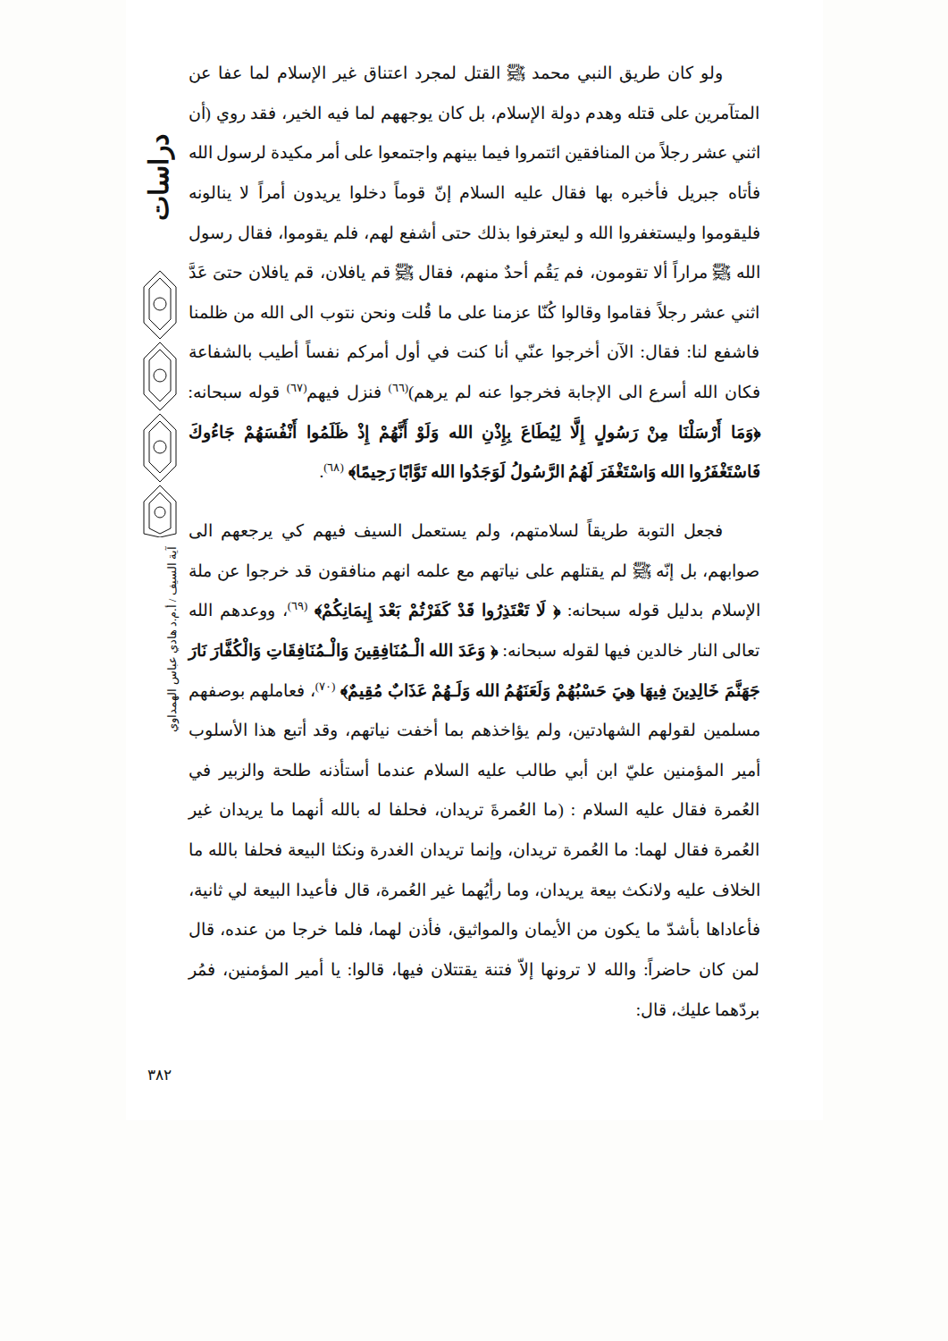دراسات
آية السيف / أ.م.د هادي عباس الهمداوي
٣٨٢
ولو كان طريق النبي محمد ﷺ القتل لمجرد اعتناق غير الإسلام لما عفا عن المتآمرين على قتله وهدم دولة الإسلام، بل كان يوجههم لما فيه الخير، فقد روي (أن اثني عشر رجلاً من المنافقين ائتمروا فيما بينهم واجتمعوا على أمر مكيدة لرسول الله فأتاه جبريل فأخبره بها فقال عليه السلام إنّ قوماً دخلوا يريدون أمراً لا ينالونه فليقوموا وليستغفروا الله و ليعترفوا بذلك حتى أشفع لهم، فلم يقوموا، فقال رسول الله ﷺ مراراً ألا تقومون، فم يَقُم أحدٌ منهم، فقال ﷺ قم يافلان، قم يافلان حتىَ عَدَّ اثني عشر رجلاً فقاموا وقالوا كُنّا عزمنا على ما قُلت ونحن نتوب الى الله من ظلمنا فاشفع لنا: فقال: الآن أخرجوا عنّي أنا كنت في أول أمركم نفساً أطيب بالشفاعة فكان الله أسرع الى الإجابة فخرجوا عنه لم يرهم)(٦٦) فنزل فيهم(٦٧) قوله سبحانه: ﴿وَمَا أَرْسَلْنَا مِنْ رَسُولٍ إِلَّا لِيُطَاعَ بِإِذْنِ الله وَلَوْ أَنَّهُمْ إِذْ ظَلَمُوا أَنْفُسَهُمْ جَاءُوكَ فَاسْتَغْفَرُوا الله وَاسْتَغْفَرَ لَهُمُ الرَّسُولُ لَوَجَدُوا الله تَوَّابًا رَحِيمًا﴾ (٦٨).
فجعل التوبة طريقاً لسلامتهم، ولم يستعمل السيف فيهم كي يرجعهم الى صوابهم، بل إنّه ﷺ لم يقتلهم على نياتهم مع علمه انهم منافقون قد خرجوا عن ملة الإسلام بدليل قوله سبحانه: ﴿ لَا تَعْتَذِرُوا قَدْ كَفَرْتُمْ بَعْدَ إِيمَانِكُمْ﴾ (٦٩)، ووعدهم الله تعالى النار خالدين فيها لقوله سبحانه: ﴿ وَعَدَ الله الْـمُنَافِقِينَ وَالْـمُنَافِقَاتِ وَالْكُفَّارَ نَارَ جَهَنَّمَ خَالِدِينَ فِيهَا هِيَ حَسْبُهُمْ وَلَعَنَهُمُ الله وَلَـهُمْ عَذَابٌ مُقِيمٌ﴾ (٧٠)، فعاملهم بوصفهم مسلمين لقولهم الشهادتين، ولم يؤاخذهم بما أخفت نياتهم، وقد أتبع هذا الأسلوب أمير المؤمنين عليّ ابن أبي طالب عليه السلام عندما أستأذنه طلحة والزبير في العُمرة فقال عليه السلام : (ما العُمرةَ تريدان، فحلفا له بالله أنهما ما يريدان غير العُمرة فقال لهما: ما العُمرة تريدان، وإنما تريدان الغدرة ونكثا البيعة فحلفا بالله ما الخلاف عليه ولانكث بيعة يريدان، وما رأيُهما غير العُمرة، قال فأعيدا البيعة لي ثانية، فأعاداها بأشدّ ما يكون من الأيمان والمواثيق، فأذن لهما، فلما خرجا من عنده، قال لمن كان حاضراً: والله لا ترونها إلاّ فتنة يقتتلان فيها، قالوا: يا أمير المؤمنين، فمُر بردّهما عليك، قال: